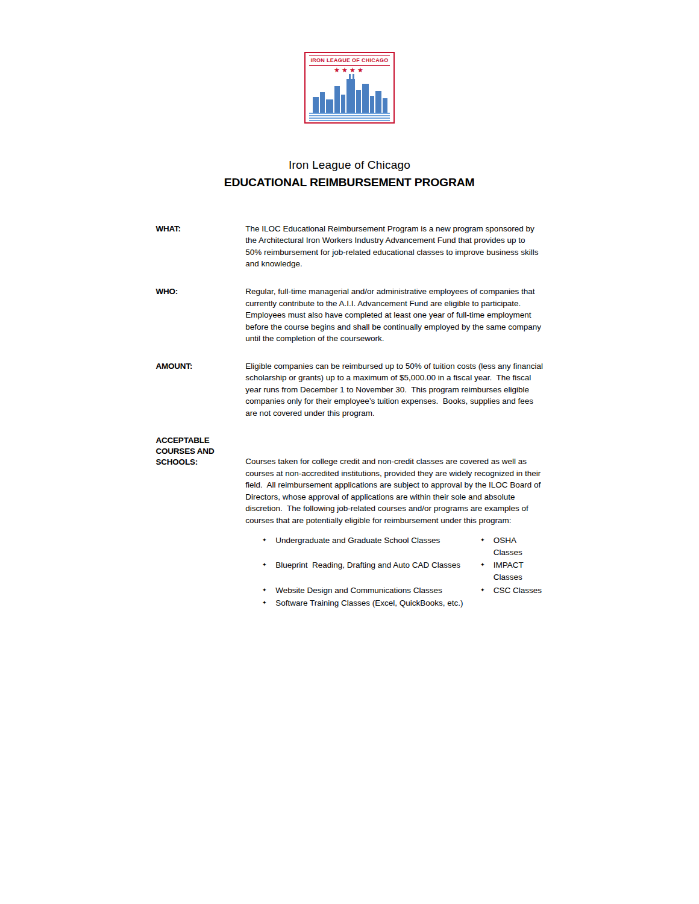IRON LEAGUE OF CHICAGO
★★★★
Iron League of Chicago
EDUCATIONAL REIMBURSEMENT PROGRAM
| WHAT: | The ILOC Educational Reimbursement Program is a new program sponsored by the Architectural Iron Workers Industry Advancement Fund that provides up to 50% reimbursement for job-related educational classes to improve business skills and knowledge. |
| WHO: | Regular, full-time managerial and/or administrative employees of companies that currently contribute to the A.I.I. Advancement Fund are eligible to participate. Employees must also have completed at least one year of full-time employment before the course begins and shall be continually employed by the same company until the completion of the coursework. |
| AMOUNT: | Eligible companies can be reimbursed up to 50% of tuition costs (less any financial scholarship or grants) up to a maximum of $5,000.00 in a fiscal year. The fiscal year runs from December 1 to November 30. This program reimburses eligible companies only for their employee’s tuition expenses. Books, supplies and fees are not covered under this program. |
| ACCEPTABLE COURSES AND SCHOOLS: | Courses taken for college credit and non-credit classes are covered as well as courses at non-accredited institutions, provided they are widely recognized in their field. All reimbursement applications are subject to approval by the ILOC Board of Directors, whose approval of applications are within their sole and absolute discretion. The following job-related courses and/or programs are examples of courses that are potentially eligible for reimbursement under this program: / ✦ / Undergraduate and Graduate School Classes / ✦ / OSHA Classes / / ✦ / Blueprint Reading, Drafting and Auto CAD Classes / ✦ / IMPACT Classes / / ✦ / Website Design and Communications Classes / ✦ / CSC Classes / / ✦ / Software Training Classes (Excel, QuickBooks, etc.) / / / |